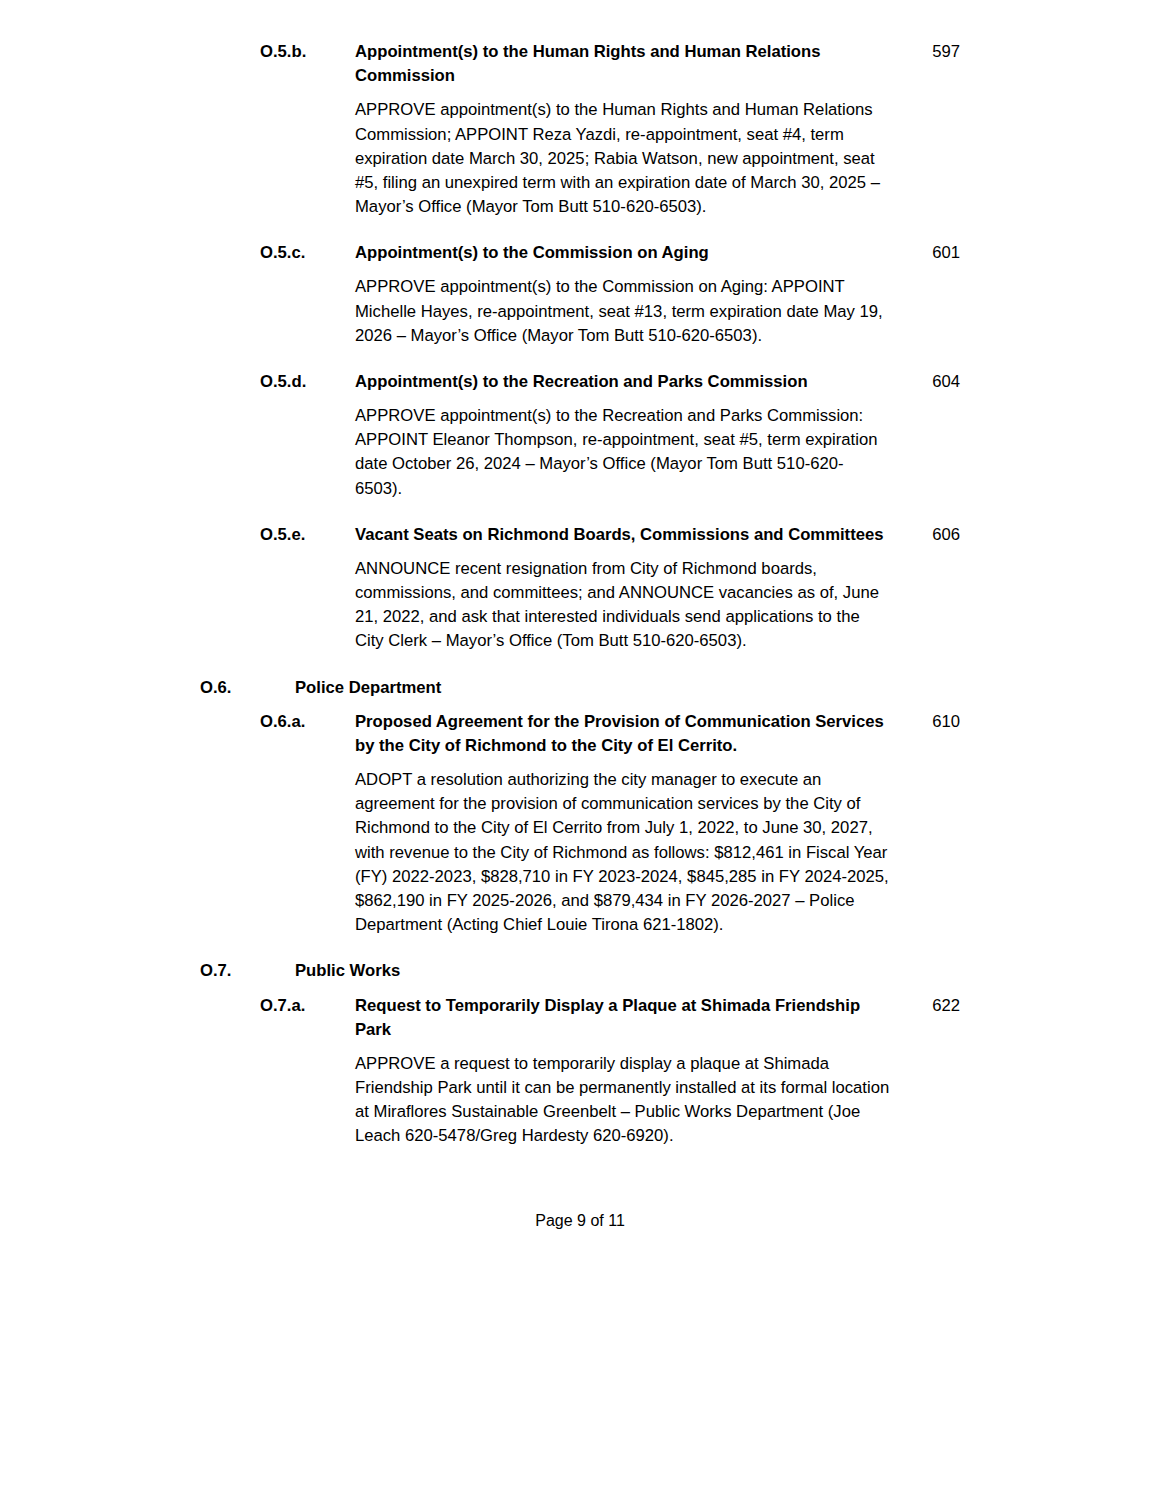O.5.b.
Appointment(s) to the Human Rights and Human Relations Commission597
APPROVE appointment(s) to the Human Rights and Human Relations Commission; APPOINT Reza Yazdi, re-appointment, seat #4, term expiration date March 30, 2025; Rabia Watson, new appointment, seat #5, filing an unexpired term with an expiration date of March 30, 2025 – Mayor’s Office (Mayor Tom Butt 510-620-6503).
O.5.c.
Appointment(s) to the Commission on Aging601
APPROVE appointment(s) to the Commission on Aging: APPOINT Michelle Hayes, re-appointment, seat #13, term expiration date May 19, 2026 – Mayor’s Office (Mayor Tom Butt 510-620-6503).
O.5.d.
Appointment(s) to the Recreation and Parks Commission604
APPROVE appointment(s) to the Recreation and Parks Commission: APPOINT Eleanor Thompson, re-appointment, seat #5, term expiration date October 26, 2024 – Mayor’s Office (Mayor Tom Butt 510-620-6503).
O.5.e.
Vacant Seats on Richmond Boards, Commissions and Committees606
ANNOUNCE recent resignation from City of Richmond boards, commissions, and committees; and ANNOUNCE vacancies as of, June 21, 2022, and ask that interested individuals send applications to the City Clerk – Mayor’s Office (Tom Butt 510-620-6503).
O.6.
Police Department
O.6.a.
Proposed Agreement for the Provision of Communication Services by the City of Richmond to the City of El Cerrito.610
ADOPT a resolution authorizing the city manager to execute an agreement for the provision of communication services by the City of Richmond to the City of El Cerrito from July 1, 2022, to June 30, 2027, with revenue to the City of Richmond as follows: $812,461 in Fiscal Year (FY) 2022-2023, $828,710 in FY 2023-2024, $845,285 in FY 2024-2025, $862,190 in FY 2025-2026, and $879,434 in FY 2026-2027 – Police Department (Acting Chief Louie Tirona 621-1802).
O.7.
Public Works
O.7.a.
Request to Temporarily Display a Plaque at Shimada Friendship Park622
APPROVE a request to temporarily display a plaque at Shimada Friendship Park until it can be permanently installed at its formal location at Miraflores Sustainable Greenbelt – Public Works Department (Joe Leach 620-5478/Greg Hardesty 620-6920).
Page 9 of 11